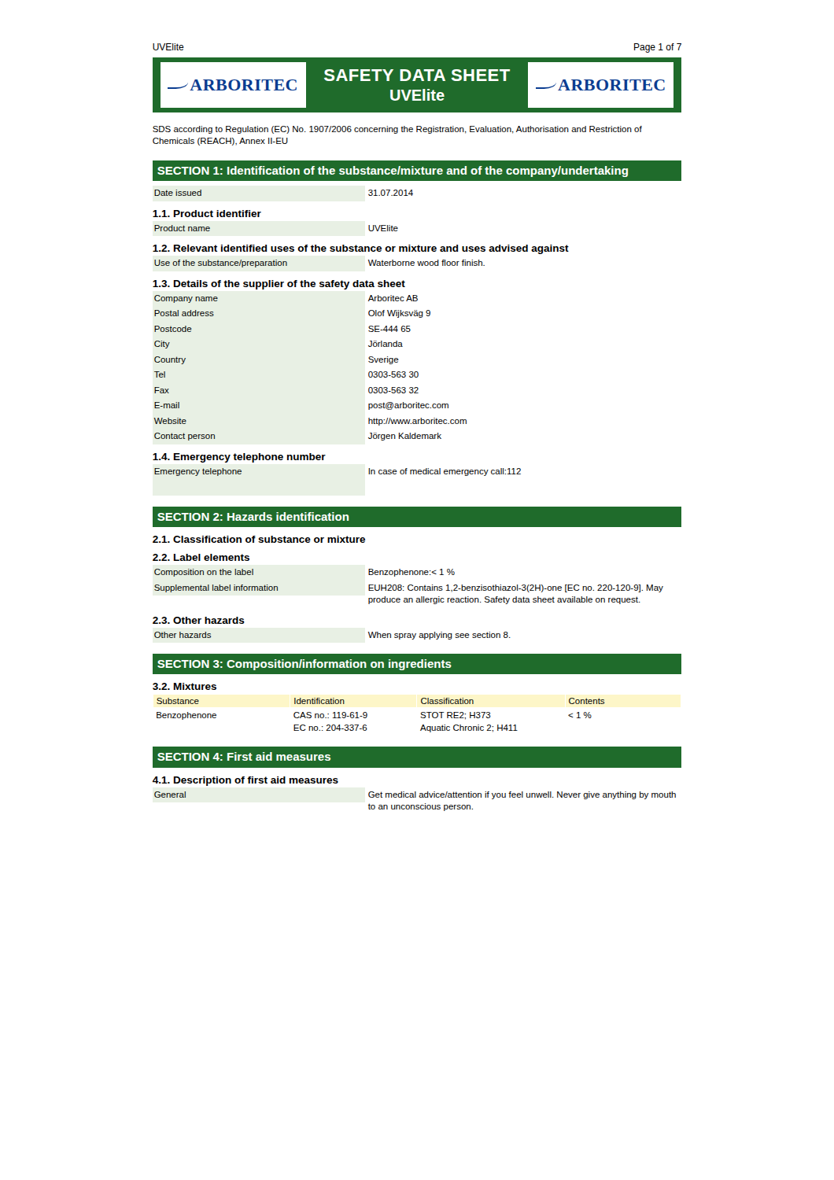UVElite Page 1 of 7
ARBORITEC
SAFETY DATA SHEET
UVElite
ARBORITEC
SDS according to Regulation (EC) No. 1907/2006 concerning the Registration, Evaluation, Authorisation and Restriction of Chemicals (REACH), Annex II-EU
SECTION 1: Identification of the substance/mixture and of the company/undertaking
Date issued
31.07.2014
1.1. Product identifier
Product name
UVElite
1.2. Relevant identified uses of the substance or mixture and uses advised against
Use of the substance/preparation
Waterborne wood floor finish.
1.3. Details of the supplier of the safety data sheet
Company name
Arboritec AB
Postal address
Olof Wijksväg 9
Postcode
SE-444 65
City
Jörlanda
Country
Sverige
Tel
0303-563 30
Fax
0303-563 32
E-mail
post@arboritec.com
Website
http://www.arboritec.com
Contact person
Jörgen Kaldemark
1.4. Emergency telephone number
Emergency telephone
In case of medical emergency call:112
SECTION 2: Hazards identification
2.1. Classification of substance or mixture
2.2. Label elements
Composition on the label
Benzophenone:< 1 %
Supplemental label information
EUH208: Contains 1,2-benzisothiazol-3(2H)-one [EC no. 220-120-9]. May produce an allergic reaction. Safety data sheet available on request.
2.3. Other hazards
Other hazards
When spray applying see section 8.
SECTION 3: Composition/information on ingredients
3.2. Mixtures
| Substance | Identification | Classification | Contents |
| --- | --- | --- | --- |
| Benzophenone | CAS no.: 119-61-9 EC no.: 204-337-6 | STOT RE2; H373 Aquatic Chronic 2; H411 | < 1 % |
SECTION 4: First aid measures
4.1. Description of first aid measures
General
Get medical advice/attention if you feel unwell. Never give anything by mouth to an unconscious person.